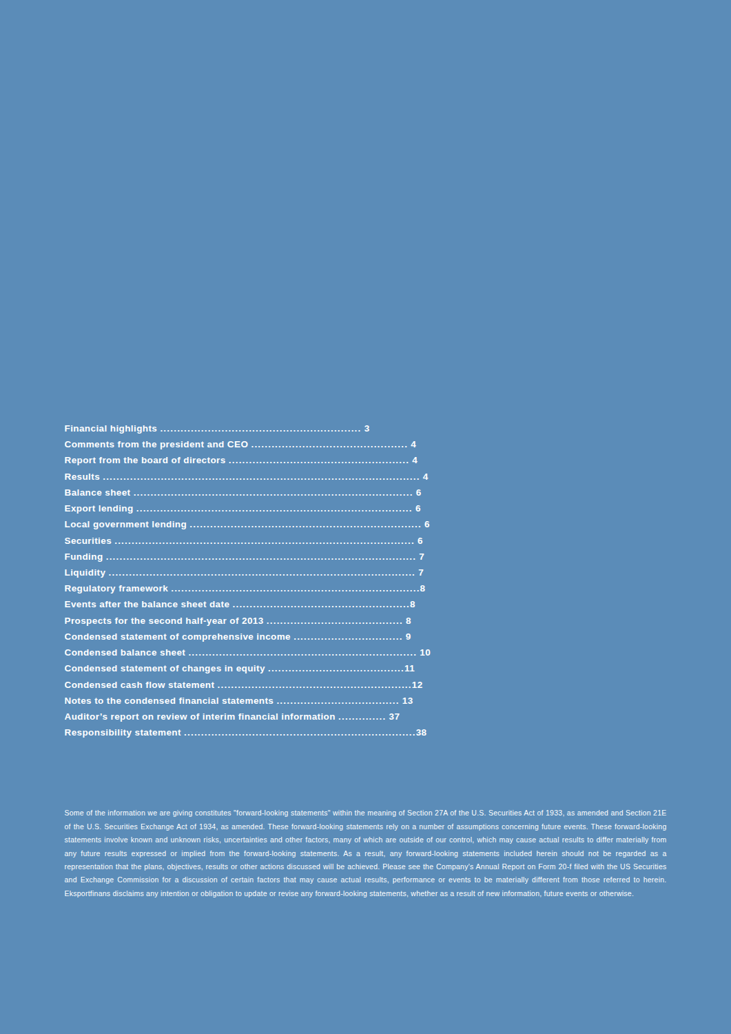Financial highlights ........................................................... 3
Comments from the president and CEO .............................................. 4
Report from the board of directors ..................................................... 4
Results ............................................................................................. 4
Balance sheet .................................................................................. 6
Export lending ................................................................................. 6
Local government lending .................................................................... 6
Securities ........................................................................................ 6
Funding ........................................................................................... 7
Liquidity .......................................................................................... 7
Regulatory framework ......................................................................... 8
Events after the balance sheet date .................................................... 8
Prospects for the second half-year of 2013 ........................................ 8
Condensed statement of comprehensive income ................................ 9
Condensed balance sheet ................................................................... 10
Condensed statement of changes in equity ........................................ 11
Condensed cash flow statement ......................................................... 12
Notes to the condensed financial statements .................................... 13
Auditor’s report on review of interim financial information .............. 37
Responsibility statement .................................................................... 38
Some of the information we are giving constitutes "forward-looking statements" within the meaning of Section 27A of the U.S. Securities Act of 1933, as amended and Section 21E of the U.S. Securities Exchange Act of 1934, as amended. These forward-looking statements rely on a number of assumptions concerning future events. These forward-looking statements involve known and unknown risks, uncertainties and other factors, many of which are outside of our control, which may cause actual results to differ materially from any future results expressed or implied from the forward-looking statements. As a result, any forward-looking statements included herein should not be regarded as a representation that the plans, objectives, results or other actions discussed will be achieved. Please see the Company's Annual Report on Form 20-f filed with the US Securities and Exchange Commission for a discussion of certain factors that may cause actual results, performance or events to be materially different from those referred to herein. Eksportfinans disclaims any intention or obligation to update or revise any forward-looking statements, whether as a result of new information, future events or otherwise.